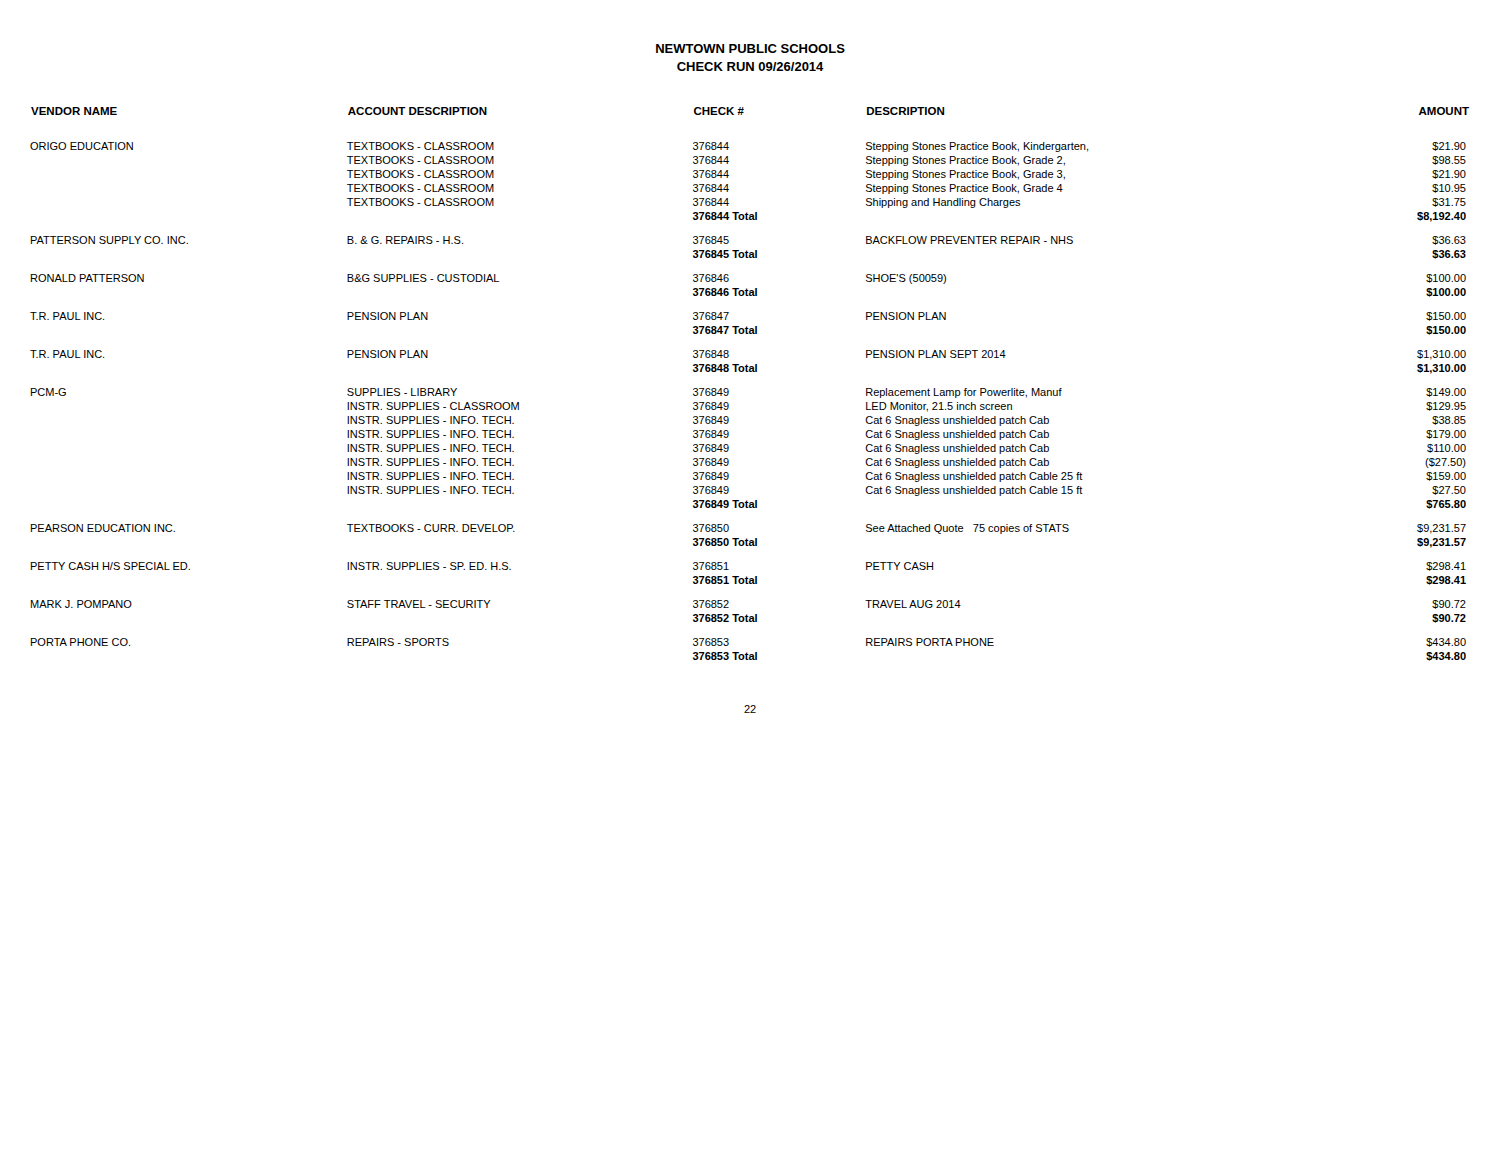NEWTOWN PUBLIC SCHOOLS
CHECK RUN 09/26/2014
| VENDOR NAME | ACCOUNT DESCRIPTION | CHECK # | DESCRIPTION | AMOUNT |
| --- | --- | --- | --- | --- |
| ORIGO EDUCATION | TEXTBOOKS - CLASSROOM | 376844 | Stepping Stones Practice Book, Kindergarten, | $21.90 |
| | TEXTBOOKS - CLASSROOM | 376844 | Stepping Stones Practice Book, Grade 2, | $98.55 |
| | TEXTBOOKS - CLASSROOM | 376844 | Stepping Stones Practice Book, Grade 3, | $21.90 |
| | TEXTBOOKS - CLASSROOM | 376844 | Stepping Stones Practice Book, Grade 4 | $10.95 |
| | TEXTBOOKS - CLASSROOM | 376844 | Shipping and Handling Charges | $31.75 |
| | | 376844 Total | | $8,192.40 |
| PATTERSON SUPPLY CO. INC. | B. & G. REPAIRS - H.S. | 376845 | BACKFLOW PREVENTER REPAIR - NHS | $36.63 |
| | | 376845 Total | | $36.63 |
| RONALD PATTERSON | B&G SUPPLIES - CUSTODIAL | 376846 | SHOE'S (50059) | $100.00 |
| | | 376846 Total | | $100.00 |
| T.R. PAUL INC. | PENSION PLAN | 376847 | PENSION PLAN | $150.00 |
| | | 376847 Total | | $150.00 |
| T.R. PAUL INC. | PENSION PLAN | 376848 | PENSION PLAN SEPT 2014 | $1,310.00 |
| | | 376848 Total | | $1,310.00 |
| PCM-G | SUPPLIES - LIBRARY | 376849 | Replacement Lamp for Powerlite, Manuf | $149.00 |
| | INSTR. SUPPLIES - CLASSROOM | 376849 | LED Monitor, 21.5 inch screen | $129.95 |
| | INSTR. SUPPLIES - INFO. TECH. | 376849 | Cat 6 Snagless unshielded patch Cab | $38.85 |
| | INSTR. SUPPLIES - INFO. TECH. | 376849 | Cat 6 Snagless unshielded patch Cab | $179.00 |
| | INSTR. SUPPLIES - INFO. TECH. | 376849 | Cat 6 Snagless unshielded patch Cab | $110.00 |
| | INSTR. SUPPLIES - INFO. TECH. | 376849 | Cat 6 Snagless unshielded patch Cab | ($27.50) |
| | INSTR. SUPPLIES - INFO. TECH. | 376849 | Cat 6 Snagless unshielded patch Cable 25 ft | $159.00 |
| | INSTR. SUPPLIES - INFO. TECH. | 376849 | Cat 6 Snagless unshielded patch Cable 15 ft | $27.50 |
| | | 376849 Total | | $765.80 |
| PEARSON EDUCATION INC. | TEXTBOOKS - CURR. DEVELOP. | 376850 | See Attached Quote 75 copies of STATS | $9,231.57 |
| | | 376850 Total | | $9,231.57 |
| PETTY CASH H/S SPECIAL ED. | INSTR. SUPPLIES - SP. ED. H.S. | 376851 | PETTY CASH | $298.41 |
| | | 376851 Total | | $298.41 |
| MARK J. POMPANO | STAFF TRAVEL - SECURITY | 376852 | TRAVEL AUG 2014 | $90.72 |
| | | 376852 Total | | $90.72 |
| PORTA PHONE CO. | REPAIRS - SPORTS | 376853 | REPAIRS PORTA PHONE | $434.80 |
| | | 376853 Total | | $434.80 |
22